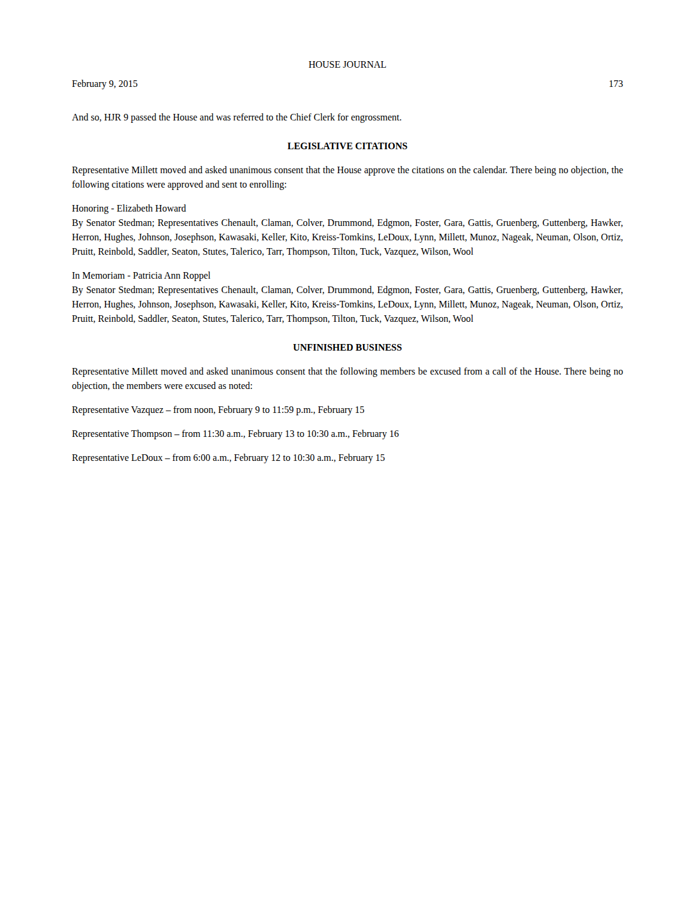HOUSE JOURNAL
February 9, 2015 173
And so, HJR 9 passed the House and was referred to the Chief Clerk for engrossment.
LEGISLATIVE CITATIONS
Representative Millett moved and asked unanimous consent that the House approve the citations on the calendar. There being no objection, the following citations were approved and sent to enrolling:
Honoring - Elizabeth Howard
By Senator Stedman; Representatives Chenault, Claman, Colver, Drummond, Edgmon, Foster, Gara, Gattis, Gruenberg, Guttenberg, Hawker, Herron, Hughes, Johnson, Josephson, Kawasaki, Keller, Kito, Kreiss-Tomkins, LeDoux, Lynn, Millett, Munoz, Nageak, Neuman, Olson, Ortiz, Pruitt, Reinbold, Saddler, Seaton, Stutes, Talerico, Tarr, Thompson, Tilton, Tuck, Vazquez, Wilson, Wool
In Memoriam - Patricia Ann Roppel
By Senator Stedman; Representatives Chenault, Claman, Colver, Drummond, Edgmon, Foster, Gara, Gattis, Gruenberg, Guttenberg, Hawker, Herron, Hughes, Johnson, Josephson, Kawasaki, Keller, Kito, Kreiss-Tomkins, LeDoux, Lynn, Millett, Munoz, Nageak, Neuman, Olson, Ortiz, Pruitt, Reinbold, Saddler, Seaton, Stutes, Talerico, Tarr, Thompson, Tilton, Tuck, Vazquez, Wilson, Wool
UNFINISHED BUSINESS
Representative Millett moved and asked unanimous consent that the following members be excused from a call of the House. There being no objection, the members were excused as noted:
Representative Vazquez – from noon, February 9 to 11:59 p.m., February 15
Representative Thompson – from 11:30 a.m., February 13 to 10:30 a.m., February 16
Representative LeDoux – from 6:00 a.m., February 12 to 10:30 a.m., February 15